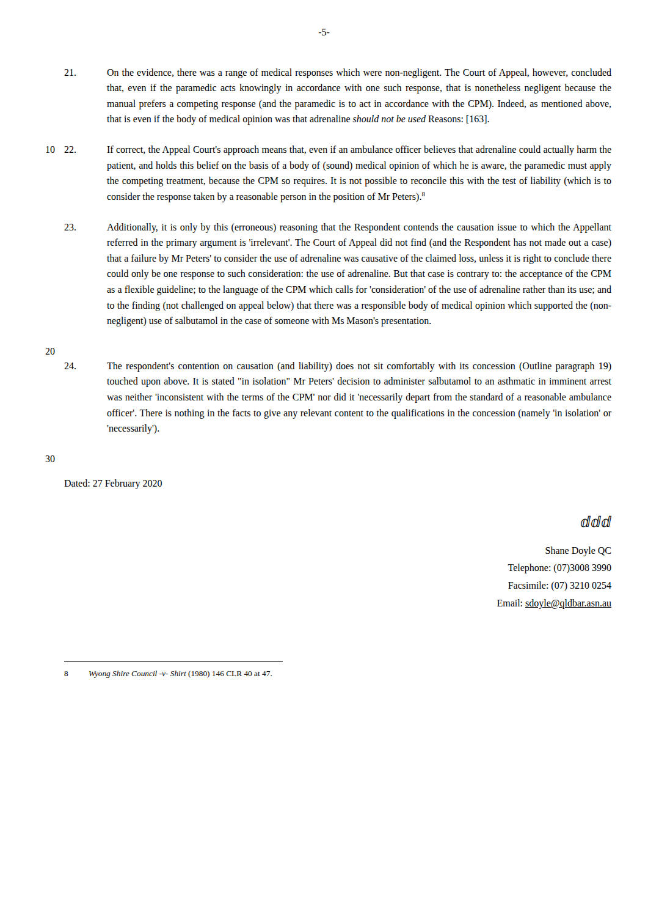-5-
21.
On the evidence, there was a range of medical responses which were non-negligent. The Court of Appeal, however, concluded that, even if the paramedic acts knowingly in accordance with one such response, that is nonetheless negligent because the manual prefers a competing response (and the paramedic is to act in accordance with the CPM). Indeed, as mentioned above, that is even if the body of medical opinion was that adrenaline should not be used Reasons: [163].
10
22.
If correct, the Appeal Court's approach means that, even if an ambulance officer believes that adrenaline could actually harm the patient, and holds this belief on the basis of a body of (sound) medical opinion of which he is aware, the paramedic must apply the competing treatment, because the CPM so requires. It is not possible to reconcile this with the test of liability (which is to consider the response taken by a reasonable person in the position of Mr Peters).8
23.
Additionally, it is only by this (erroneous) reasoning that the Respondent contends the causation issue to which the Appellant referred in the primary argument is 'irrelevant'. The Court of Appeal did not find (and the Respondent has not made out a case) that a failure by Mr Peters' to consider the use of adrenaline was causative of the claimed loss, unless it is right to conclude there could only be one response to such consideration: the use of adrenaline. But that case is contrary to: the acceptance of the CPM as a flexible guideline; to the language of the CPM which calls for 'consideration' of the use of adrenaline rather than its use; and to the finding (not challenged on appeal below) that there was a responsible body of medical opinion which supported the (non-negligent) use of salbutamol in the case of someone with Ms Mason's presentation.
20
24.
The respondent's contention on causation (and liability) does not sit comfortably with its concession (Outline paragraph 19) touched upon above. It is stated "in isolation" Mr Peters' decision to administer salbutamol to an asthmatic in imminent arrest was neither 'inconsistent with the terms of the CPM' nor did it 'necessarily depart from the standard of a reasonable ambulance officer'. There is nothing in the facts to give any relevant content to the qualifications in the concession (namely 'in isolation' or 'necessarily').
30
Dated: 27 February 2020
ⅆⅆⅆ
Shane Doyle QC
Telephone: (07)3008 3990
Facsimile: (07) 3210 0254
Email: sdoyle@qldbar.asn.au
8
Wyong Shire Council -v- Shirt (1980) 146 CLR 40 at 47.